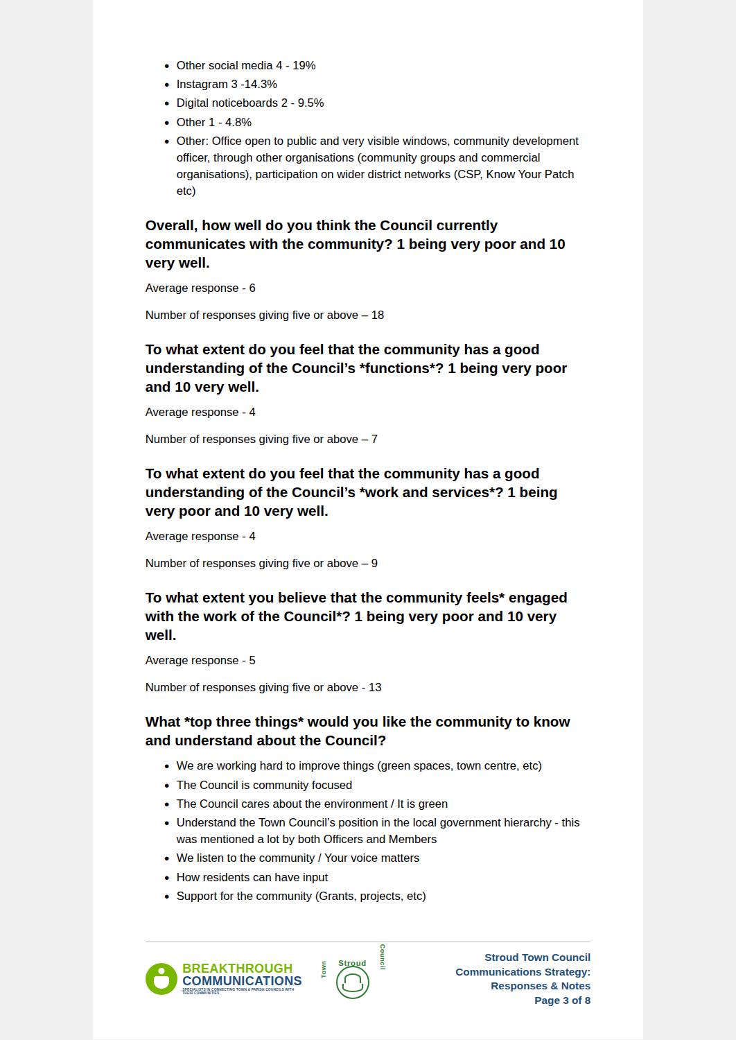Other social media 4 - 19%
Instagram 3 -14.3%
Digital noticeboards 2 - 9.5%
Other 1 - 4.8%
Other: Office open to public and very visible windows, community development officer, through other organisations (community groups and commercial organisations), participation on wider district networks (CSP, Know Your Patch etc)
Overall, how well do you think the Council currently communicates with the community? 1 being very poor and 10 very well.
Average response - 6
Number of responses giving five or above – 18
To what extent do you feel that the community has a good understanding of the Council’s *functions*? 1 being very poor and 10 very well.
Average response - 4
Number of responses giving five or above – 7
To what extent do you feel that the community has a good understanding of the Council’s *work and services*? 1 being very poor and 10 very well.
Average response - 4
Number of responses giving five or above – 9
To what extent you believe that the community feels* engaged with the work of the Council*? 1 being very poor and 10 very well.
Average response - 5
Number of responses giving five or above - 13
What *top three things* would you like the community to know and understand about the Council?
We are working hard to improve things (green spaces, town centre, etc)
The Council is community focused
The Council cares about the environment / It is green
Understand the Town Council’s position in the local government hierarchy - this was mentioned a lot by both Officers and Members
We listen to the community / Your voice matters
How residents can have input
Support for the community (Grants, projects, etc)
BREAKTHROUGH
COMMUNICATIONS
SPECIALISTS IN CONNECTING TOWN & PARISH COUNCILS WITH THEIR COMMUNITIES
Stroud
Town
Council
Stroud Town Council
Communications Strategy: Responses & Notes
Page 3 of 8